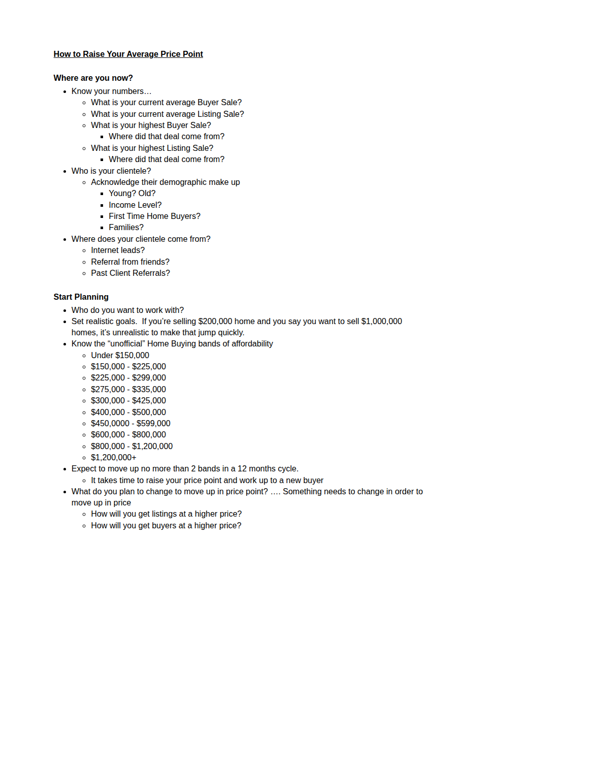How to Raise Your Average Price Point
Where are you now?
Know your numbers…
What is your current average Buyer Sale?
What is your current average Listing Sale?
What is your highest Buyer Sale?
Where did that deal come from?
What is your highest Listing Sale?
Where did that deal come from?
Who is your clientele?
Acknowledge their demographic make up
Young? Old?
Income Level?
First Time Home Buyers?
Families?
Where does your clientele come from?
Internet leads?
Referral from friends?
Past Client Referrals?
Start Planning
Who do you want to work with?
Set realistic goals. If you’re selling $200,000 home and you say you want to sell $1,000,000 homes, it’s unrealistic to make that jump quickly.
Know the “unofficial” Home Buying bands of affordability
Under $150,000
$150,000 - $225,000
$225,000 - $299,000
$275,000 - $335,000
$300,000 - $425,000
$400,000 - $500,000
$450,0000 - $599,000
$600,000 - $800,000
$800,000 - $1,200,000
$1,200,000+
Expect to move up no more than 2 bands in a 12 months cycle.
It takes time to raise your price point and work up to a new buyer
What do you plan to change to move up in price point? …. Something needs to change in order to move up in price
How will you get listings at a higher price?
How will you get buyers at a higher price?